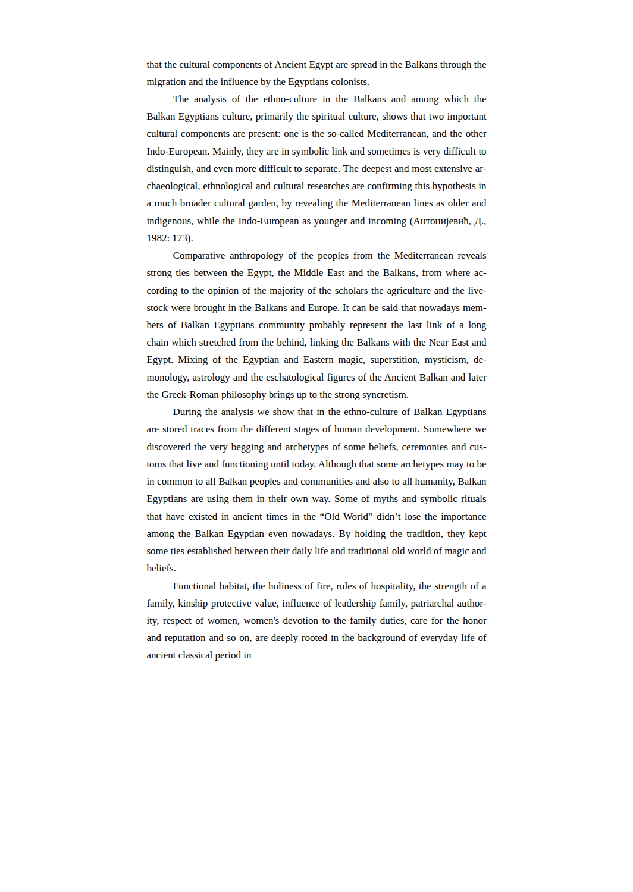that the cultural components of Ancient Egypt are spread in the Balkans through the migration and the influence by the Egyptians colonists.
The analysis of the ethno-culture in the Balkans and among which the Balkan Egyptians culture, primarily the spiritual culture, shows that two important cultural components are present: one is the so-called Mediterranean, and the other Indo-European. Mainly, they are in symbolic link and sometimes is very difficult to distinguish, and even more difficult to separate. The deepest and most extensive archaeological, ethnological and cultural researches are confirming this hypothesis in a much broader cultural garden, by revealing the Mediterranean lines as older and indigenous, while the Indo-European as younger and incoming (Антонијевић, Д., 1982: 173).
Comparative anthropology of the peoples from the Mediterranean reveals strong ties between the Egypt, the Middle East and the Balkans, from where according to the opinion of the majority of the scholars the agriculture and the livestock were brought in the Balkans and Europe. It can be said that nowadays members of Balkan Egyptians community probably represent the last link of a long chain which stretched from the behind, linking the Balkans with the Near East and Egypt. Mixing of the Egyptian and Eastern magic, superstition, mysticism, demonology, astrology and the eschatological figures of the Ancient Balkan and later the Greek-Roman philosophy brings up to the strong syncretism.
During the analysis we show that in the ethno-culture of Balkan Egyptians are stored traces from the different stages of human development. Somewhere we discovered the very begging and archetypes of some beliefs, ceremonies and customs that live and functioning until today. Although that some archetypes may to be in common to all Balkan peoples and communities and also to all humanity, Balkan Egyptians are using them in their own way. Some of myths and symbolic rituals that have existed in ancient times in the “Old World” didn’t lose the importance among the Balkan Egyptian even nowadays. By holding the tradition, they kept some ties established between their daily life and traditional old world of magic and beliefs.
Functional habitat, the holiness of fire, rules of hospitality, the strength of a family, kinship protective value, influence of leadership family, patriarchal authority, respect of women, women's devotion to the family duties, care for the honor and reputation and so on, are deeply rooted in the background of everyday life of ancient classical period in